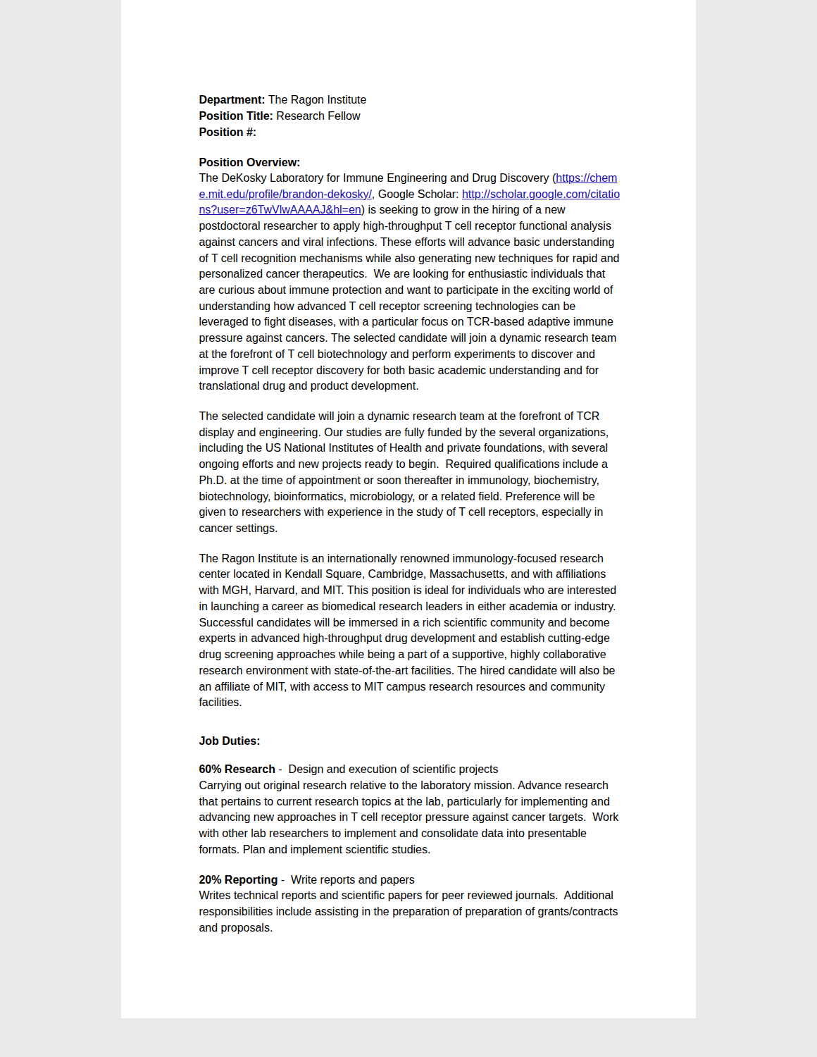Department: The Ragon Institute
Position Title: Research Fellow
Position #:
Position Overview:
The DeKosky Laboratory for Immune Engineering and Drug Discovery (https://cheme.mit.edu/profile/brandon-dekosky/, Google Scholar: http://scholar.google.com/citations?user=z6TwVlwAAAAJ&hl=en) is seeking to grow in the hiring of a new postdoctoral researcher to apply high-throughput T cell receptor functional analysis against cancers and viral infections. These efforts will advance basic understanding of T cell recognition mechanisms while also generating new techniques for rapid and personalized cancer therapeutics. We are looking for enthusiastic individuals that are curious about immune protection and want to participate in the exciting world of understanding how advanced T cell receptor screening technologies can be leveraged to fight diseases, with a particular focus on TCR-based adaptive immune pressure against cancers. The selected candidate will join a dynamic research team at the forefront of T cell biotechnology and perform experiments to discover and improve T cell receptor discovery for both basic academic understanding and for translational drug and product development.
The selected candidate will join a dynamic research team at the forefront of TCR display and engineering. Our studies are fully funded by the several organizations, including the US National Institutes of Health and private foundations, with several ongoing efforts and new projects ready to begin. Required qualifications include a Ph.D. at the time of appointment or soon thereafter in immunology, biochemistry, biotechnology, bioinformatics, microbiology, or a related field. Preference will be given to researchers with experience in the study of T cell receptors, especially in cancer settings.
The Ragon Institute is an internationally renowned immunology-focused research center located in Kendall Square, Cambridge, Massachusetts, and with affiliations with MGH, Harvard, and MIT. This position is ideal for individuals who are interested in launching a career as biomedical research leaders in either academia or industry. Successful candidates will be immersed in a rich scientific community and become experts in advanced high-throughput drug development and establish cutting-edge drug screening approaches while being a part of a supportive, highly collaborative research environment with state-of-the-art facilities. The hired candidate will also be an affiliate of MIT, with access to MIT campus research resources and community facilities.
Job Duties:
60% Research - Design and execution of scientific projects
Carrying out original research relative to the laboratory mission. Advance research that pertains to current research topics at the lab, particularly for implementing and advancing new approaches in T cell receptor pressure against cancer targets. Work with other lab researchers to implement and consolidate data into presentable formats. Plan and implement scientific studies.
20% Reporting - Write reports and papers
Writes technical reports and scientific papers for peer reviewed journals. Additional responsibilities include assisting in the preparation of preparation of grants/contracts and proposals.